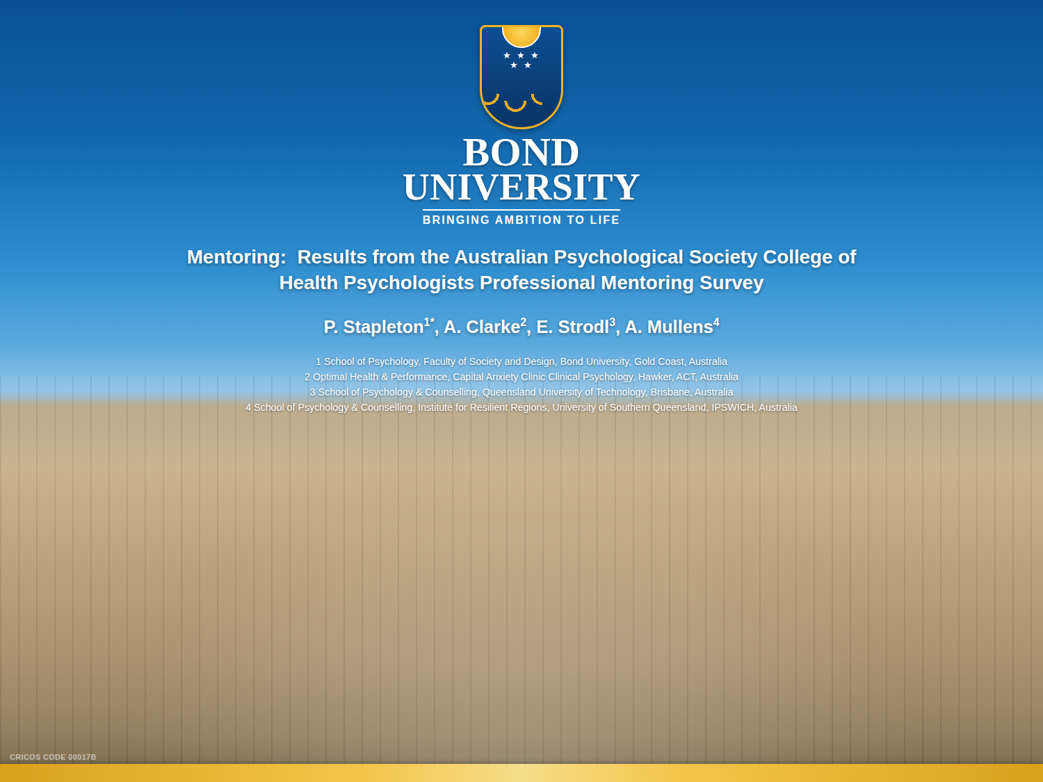★ ★ ★
★ ★
BOND UNIVERSITY
BRINGING AMBITION TO LIFE
Mentoring: Results from the Australian Psychological Society College of Health Psychologists Professional Mentoring Survey
P. Stapleton1*, A. Clarke2, E. Strodl3, A. Mullens4
1 School of Psychology, Faculty of Society and Design, Bond University, Gold Coast, Australia
2 Optimal Health & Performance, Capital Anxiety Clinic Clinical Psychology, Hawker, ACT, Australia
3 School of Psychology & Counselling, Queensland University of Technology, Brisbane, Australia
4 School of Psychology & Counselling, Institute for Resilient Regions, University of Southern Queensland, IPSWICH, Australia
CRICOS CODE 00017B